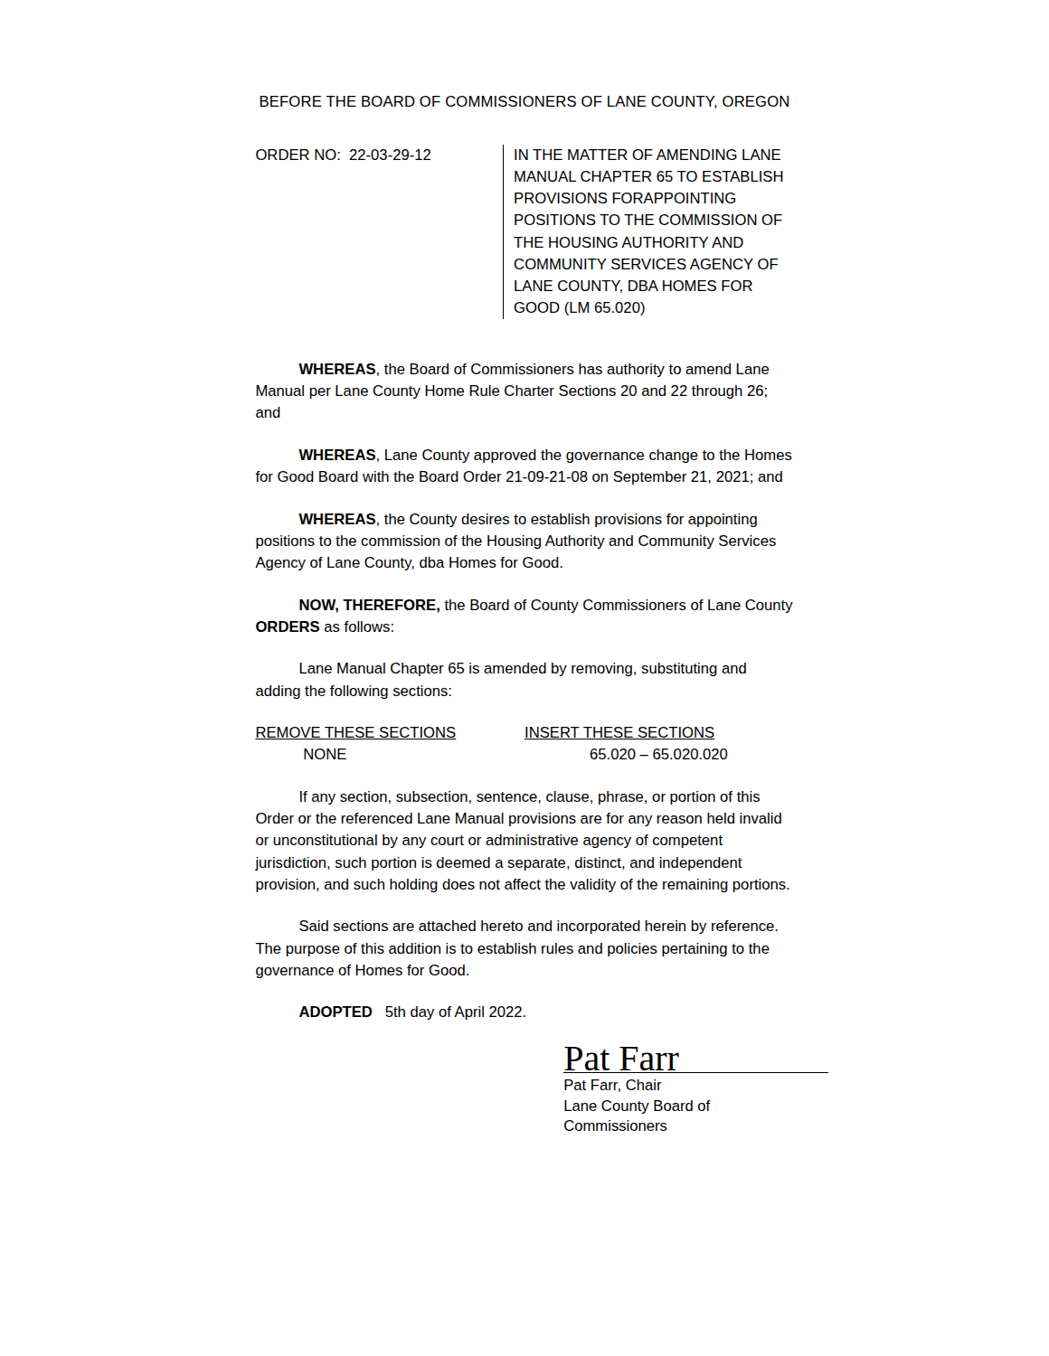BEFORE THE BOARD OF COMMISSIONERS OF LANE COUNTY, OREGON
| ORDER NO: 22-03-29-12 | | IN THE MATTER OF AMENDING LANE MANUAL CHAPTER 65 TO ESTABLISH PROVISIONS FORAPPOINTING POSITIONS TO THE COMMISSION OF THE HOUSING AUTHORITY AND COMMUNITY SERVICES AGENCY OF LANE COUNTY, DBA HOMES FOR GOOD (LM 65.020) |
WHEREAS, the Board of Commissioners has authority to amend Lane Manual per Lane County Home Rule Charter Sections 20 and 22 through 26; and
WHEREAS, Lane County approved the governance change to the Homes for Good Board with the Board Order 21-09-21-08 on September 21, 2021; and
WHEREAS, the County desires to establish provisions for appointing positions to the commission of the Housing Authority and Community Services Agency of Lane County, dba Homes for Good.
NOW, THEREFORE, the Board of County Commissioners of Lane County ORDERS as follows:
Lane Manual Chapter 65 is amended by removing, substituting and adding the following sections:
| REMOVE THESE SECTIONS | INSERT THESE SECTIONS |
| NONE | 65.020 – 65.020.020 |
If any section, subsection, sentence, clause, phrase, or portion of this Order or the referenced Lane Manual provisions are for any reason held invalid or unconstitutional by any court or administrative agency of competent jurisdiction, such portion is deemed a separate, distinct, and independent provision, and such holding does not affect the validity of the remaining portions.
Said sections are attached hereto and incorporated herein by reference. The purpose of this addition is to establish rules and policies pertaining to the governance of Homes for Good.
ADOPTED 5th day of April 2022.
Pat Farr
Pat Farr, Chair
Lane County Board of Commissioners